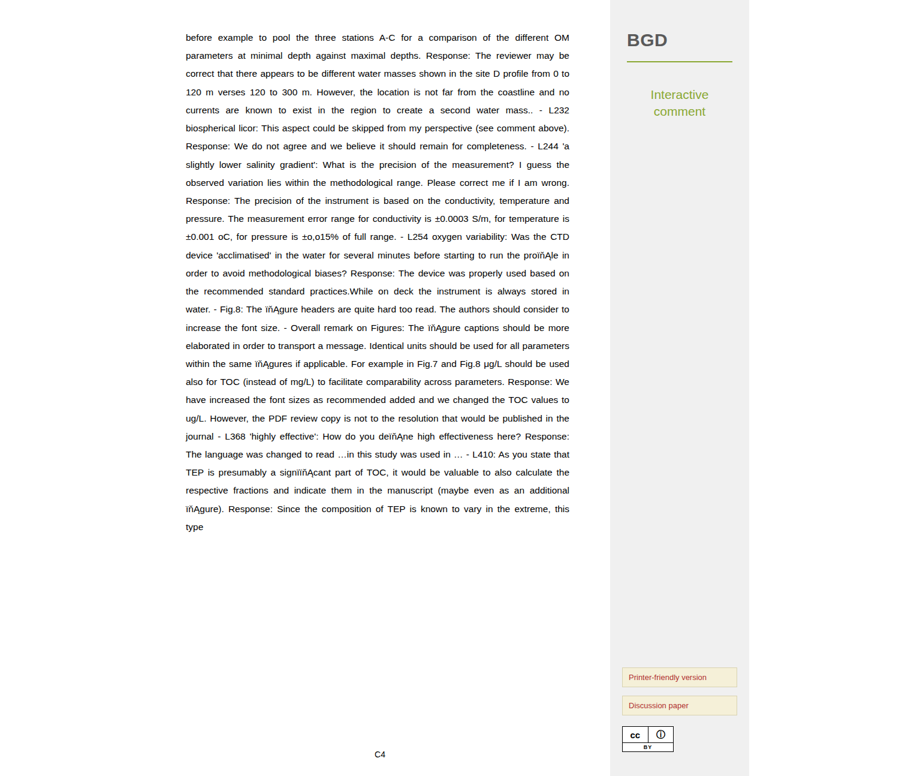before example to pool the three stations A-C for a comparison of the different OM parameters at minimal depth against maximal depths. Response: The reviewer may be correct that there appears to be different water masses shown in the site D profile from 0 to 120 m verses 120 to 300 m. However, the location is not far from the coastline and no currents are known to exist in the region to create a second water mass.. - L232 biospherical licor: This aspect could be skipped from my perspective (see comment above). Response: We do not agree and we believe it should remain for completeness. - L244 'a slightly lower salinity gradient': What is the precision of the measurement? I guess the observed variation lies within the methodological range. Please correct me if I am wrong. Response: The precision of the instrument is based on the conductivity, temperature and pressure. The measurement error range for conductivity is ±0.0003 S/m, for temperature is ±0.001 oC, for pressure is ±o,o15% of full range. - L254 oxygen variability: Was the CTD device 'acclimatised' in the water for several minutes before starting to run the proïňĄle in order to avoid methodological biases? Response: The device was properly used based on the recommended standard practices.While on deck the instrument is always stored in water. - Fig.8: The ïňĄgure headers are quite hard too read. The authors should consider to increase the font size. - Overall remark on Figures: The ïňĄgure captions should be more elaborated in order to transport a message. Identical units should be used for all parameters within the same ïňĄgures if applicable. For example in Fig.7 and Fig.8 μg/L should be used also for TOC (instead of mg/L) to facilitate comparability across parameters. Response: We have increased the font sizes as recommended added and we changed the TOC values to ug/L. However, the PDF review copy is not to the resolution that would be published in the journal - L368 'highly effective': How do you deïňĄne high effectiveness here? Response: The language was changed to read …in this study was used in … - L410: As you state that TEP is presumably a signïïňĄcant part of TOC, it would be valuable to also calculate the respective fractions and indicate them in the manuscript (maybe even as an additional ïňĄgure). Response: Since the composition of TEP is known to vary in the extreme, this type
C4
BGD
Interactive
comment
Printer-friendly version Discussion paper
cc
ⓘ
BY